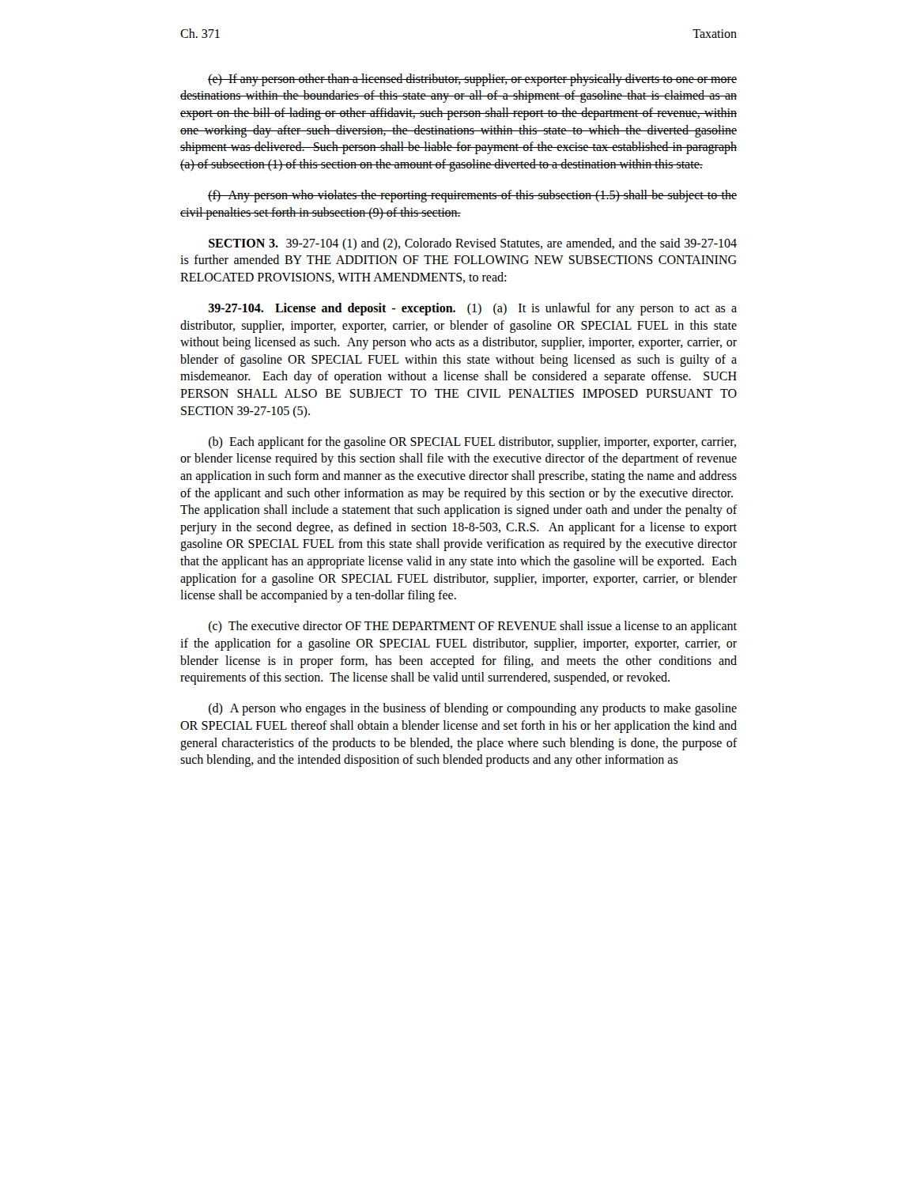Ch. 371 Taxation
(e) If any person other than a licensed distributor, supplier, or exporter physically diverts to one or more destinations within the boundaries of this state any or all of a shipment of gasoline that is claimed as an export on the bill of lading or other affidavit, such person shall report to the department of revenue, within one working day after such diversion, the destinations within this state to which the diverted gasoline shipment was delivered. Such person shall be liable for payment of the excise tax established in paragraph (a) of subsection (1) of this section on the amount of gasoline diverted to a destination within this state.
(f) Any person who violates the reporting requirements of this subsection (1.5) shall be subject to the civil penalties set forth in subsection (9) of this section.
SECTION 3. 39-27-104 (1) and (2), Colorado Revised Statutes, are amended, and the said 39-27-104 is further amended BY THE ADDITION OF THE FOLLOWING NEW SUBSECTIONS CONTAINING RELOCATED PROVISIONS, WITH AMENDMENTS, to read:
39-27-104. License and deposit - exception. (1) (a) It is unlawful for any person to act as a distributor, supplier, importer, exporter, carrier, or blender of gasoline OR SPECIAL FUEL in this state without being licensed as such. Any person who acts as a distributor, supplier, importer, exporter, carrier, or blender of gasoline OR SPECIAL FUEL within this state without being licensed as such is guilty of a misdemeanor. Each day of operation without a license shall be considered a separate offense. SUCH PERSON SHALL ALSO BE SUBJECT TO THE CIVIL PENALTIES IMPOSED PURSUANT TO SECTION 39-27-105 (5).
(b) Each applicant for the gasoline OR SPECIAL FUEL distributor, supplier, importer, exporter, carrier, or blender license required by this section shall file with the executive director of the department of revenue an application in such form and manner as the executive director shall prescribe, stating the name and address of the applicant and such other information as may be required by this section or by the executive director. The application shall include a statement that such application is signed under oath and under the penalty of perjury in the second degree, as defined in section 18-8-503, C.R.S. An applicant for a license to export gasoline OR SPECIAL FUEL from this state shall provide verification as required by the executive director that the applicant has an appropriate license valid in any state into which the gasoline will be exported. Each application for a gasoline OR SPECIAL FUEL distributor, supplier, importer, exporter, carrier, or blender license shall be accompanied by a ten-dollar filing fee.
(c) The executive director OF THE DEPARTMENT OF REVENUE shall issue a license to an applicant if the application for a gasoline OR SPECIAL FUEL distributor, supplier, importer, exporter, carrier, or blender license is in proper form, has been accepted for filing, and meets the other conditions and requirements of this section. The license shall be valid until surrendered, suspended, or revoked.
(d) A person who engages in the business of blending or compounding any products to make gasoline OR SPECIAL FUEL thereof shall obtain a blender license and set forth in his or her application the kind and general characteristics of the products to be blended, the place where such blending is done, the purpose of such blending, and the intended disposition of such blended products and any other information as